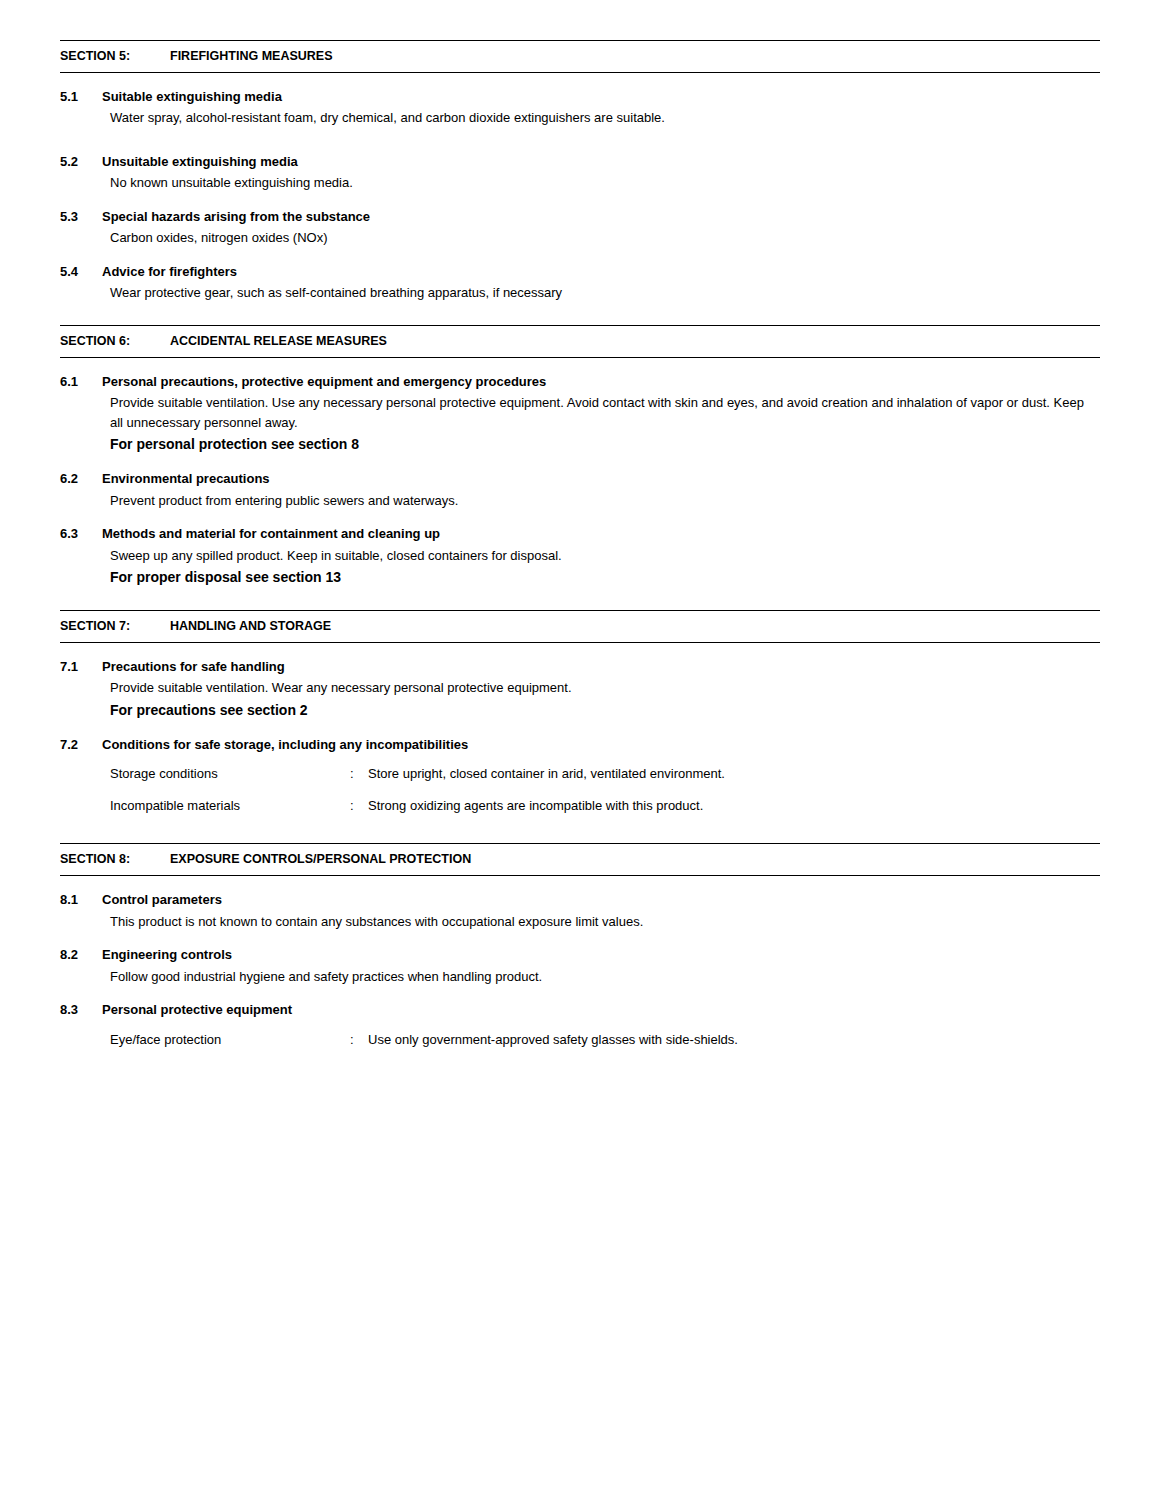SECTION 5: FIREFIGHTING MEASURES
5.1 Suitable extinguishing media
Water spray, alcohol-resistant foam, dry chemical, and carbon dioxide extinguishers are suitable.
5.2 Unsuitable extinguishing media
No known unsuitable extinguishing media.
5.3 Special hazards arising from the substance
Carbon oxides, nitrogen oxides (NOx)
5.4 Advice for firefighters
Wear protective gear, such as self-contained breathing apparatus, if necessary
SECTION 6: ACCIDENTAL RELEASE MEASURES
6.1 Personal precautions, protective equipment and emergency procedures
Provide suitable ventilation. Use any necessary personal protective equipment. Avoid contact with skin and eyes, and avoid creation and inhalation of vapor or dust. Keep all unnecessary personnel away.
For personal protection see section 8
6.2 Environmental precautions
Prevent product from entering public sewers and waterways.
6.3 Methods and material for containment and cleaning up
Sweep up any spilled product. Keep in suitable, closed containers for disposal.
For proper disposal see section 13
SECTION 7: HANDLING AND STORAGE
7.1 Precautions for safe handling
Provide suitable ventilation. Wear any necessary personal protective equipment.
For precautions see section 2
7.2 Conditions for safe storage, including any incompatibilities
| Storage conditions | : | Store upright, closed container in arid, ventilated environment. |
| Incompatible materials | : | Strong oxidizing agents are incompatible with this product. |
SECTION 8: EXPOSURE CONTROLS/PERSONAL PROTECTION
8.1 Control parameters
This product is not known to contain any substances with occupational exposure limit values.
8.2 Engineering controls
Follow good industrial hygiene and safety practices when handling product.
8.3 Personal protective equipment
| Eye/face protection | : | Use only government-approved safety glasses with side-shields. |